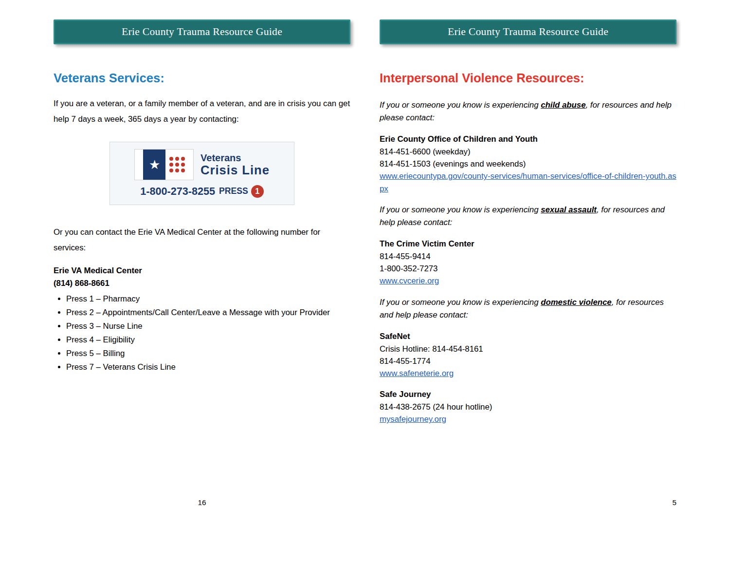Erie County Trauma Resource Guide
Veterans Services:
If you are a veteran, or a family member of a veteran, and are in crisis you can get help 7 days a week, 365 days a year by contacting:
★
Veterans
Crisis Line
1-800-273-8255 PRESS 1
Or you can contact the Erie VA Medical Center at the following number for services:
Erie VA Medical Center
(814) 868-8661
Press 1 – Pharmacy
Press 2 – Appointments/Call Center/Leave a Message with your Provider
Press 3 – Nurse Line
Press 4 – Eligibility
Press 5 – Billing
Press 7 – Veterans Crisis Line
16
Erie County Trauma Resource Guide
Interpersonal Violence Resources:
If you or someone you know is experiencing child abuse, for resources and help please contact:
Erie County Office of Children and Youth
814-451-6600 (weekday)
814-451-1503 (evenings and weekends)
www.eriecountypa.gov/county-services/human-services/office-of-children-youth.aspx
If you or someone you know is experiencing sexual assault, for resources and help please contact:
The Crime Victim Center
814-455-9414
1-800-352-7273
www.cvcerie.org
If you or someone you know is experiencing domestic violence, for resources and help please contact:
SafeNet
Crisis Hotline: 814-454-8161
814-455-1774
www.safeneterie.org
Safe Journey
814-438-2675 (24 hour hotline)
mysafejourney.org
5